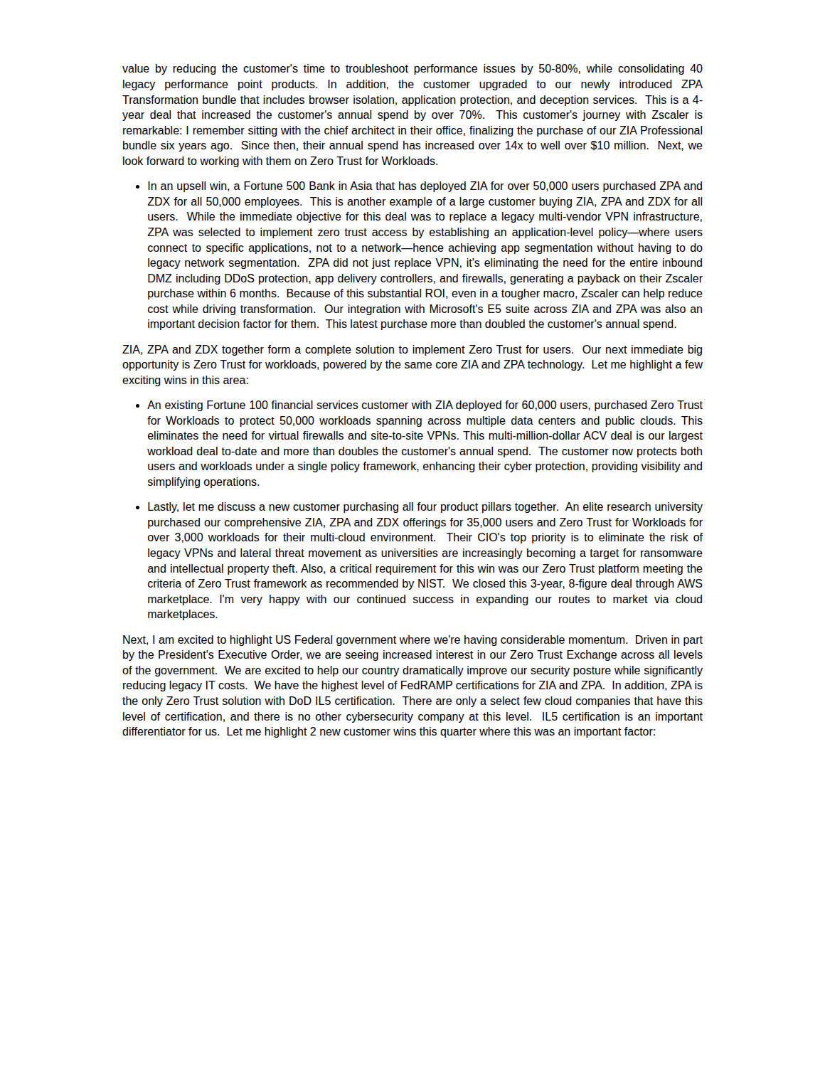value by reducing the customer's time to troubleshoot performance issues by 50-80%, while consolidating 40 legacy performance point products. In addition, the customer upgraded to our newly introduced ZPA Transformation bundle that includes browser isolation, application protection, and deception services. This is a 4-year deal that increased the customer's annual spend by over 70%. This customer's journey with Zscaler is remarkable: I remember sitting with the chief architect in their office, finalizing the purchase of our ZIA Professional bundle six years ago. Since then, their annual spend has increased over 14x to well over $10 million. Next, we look forward to working with them on Zero Trust for Workloads.
In an upsell win, a Fortune 500 Bank in Asia that has deployed ZIA for over 50,000 users purchased ZPA and ZDX for all 50,000 employees. This is another example of a large customer buying ZIA, ZPA and ZDX for all users. While the immediate objective for this deal was to replace a legacy multi-vendor VPN infrastructure, ZPA was selected to implement zero trust access by establishing an application-level policy—where users connect to specific applications, not to a network—hence achieving app segmentation without having to do legacy network segmentation. ZPA did not just replace VPN, it's eliminating the need for the entire inbound DMZ including DDoS protection, app delivery controllers, and firewalls, generating a payback on their Zscaler purchase within 6 months. Because of this substantial ROI, even in a tougher macro, Zscaler can help reduce cost while driving transformation. Our integration with Microsoft's E5 suite across ZIA and ZPA was also an important decision factor for them. This latest purchase more than doubled the customer's annual spend.
ZIA, ZPA and ZDX together form a complete solution to implement Zero Trust for users. Our next immediate big opportunity is Zero Trust for workloads, powered by the same core ZIA and ZPA technology. Let me highlight a few exciting wins in this area:
An existing Fortune 100 financial services customer with ZIA deployed for 60,000 users, purchased Zero Trust for Workloads to protect 50,000 workloads spanning across multiple data centers and public clouds. This eliminates the need for virtual firewalls and site-to-site VPNs. This multi-million-dollar ACV deal is our largest workload deal to-date and more than doubles the customer's annual spend. The customer now protects both users and workloads under a single policy framework, enhancing their cyber protection, providing visibility and simplifying operations.
Lastly, let me discuss a new customer purchasing all four product pillars together. An elite research university purchased our comprehensive ZIA, ZPA and ZDX offerings for 35,000 users and Zero Trust for Workloads for over 3,000 workloads for their multi-cloud environment. Their CIO's top priority is to eliminate the risk of legacy VPNs and lateral threat movement as universities are increasingly becoming a target for ransomware and intellectual property theft. Also, a critical requirement for this win was our Zero Trust platform meeting the criteria of Zero Trust framework as recommended by NIST. We closed this 3-year, 8-figure deal through AWS marketplace. I'm very happy with our continued success in expanding our routes to market via cloud marketplaces.
Next, I am excited to highlight US Federal government where we're having considerable momentum. Driven in part by the President's Executive Order, we are seeing increased interest in our Zero Trust Exchange across all levels of the government. We are excited to help our country dramatically improve our security posture while significantly reducing legacy IT costs. We have the highest level of FedRAMP certifications for ZIA and ZPA. In addition, ZPA is the only Zero Trust solution with DoD IL5 certification. There are only a select few cloud companies that have this level of certification, and there is no other cybersecurity company at this level. IL5 certification is an important differentiator for us. Let me highlight 2 new customer wins this quarter where this was an important factor: